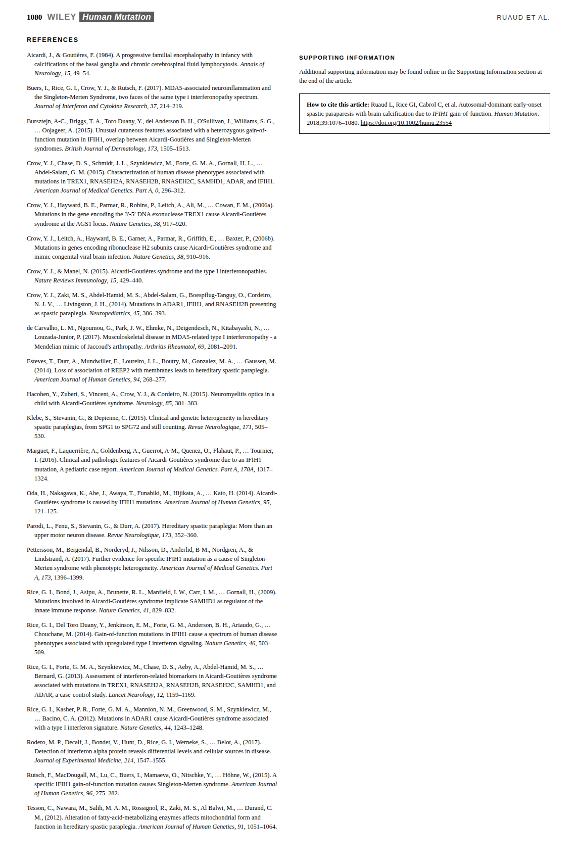1080 WILEY Human Mutation
RUAUD ET AL.
References
Aicardi, J., & Goutières, F. (1984). A progressive familial encephalopathy in infancy with calcifications of the basal ganglia and chronic cerebrospinal fluid lymphocytosis. Annals of Neurology, 15, 49–54.
Buers, I., Rice, G. I., Crow, Y. J., & Rutsch, F. (2017). MDA5-associated neuroinflammation and the Singleton-Merten Syndrome, two faces of the same type i interferonopathy spectrum. Journal of Interferon and Cytokine Research, 37, 214–219.
Bursztejn, A-C., Briggs, T. A., Toro Duany, Y., del Anderson B. H., O'Sullivan, J., Williams, S. G., … Oojageer, A. (2015). Unusual cutaneous features associated with a heterozygous gain-of-function mutation in IFIH1, overlap between Aicardi-Goutières and Singleton-Merten syndromes. British Journal of Dermatology, 173, 1505–1513.
Crow, Y. J., Chase, D. S., Schmidt, J. L., Szynkiewicz, M., Forte, G. M. A., Gornall, H. L., … Abdel-Salam, G. M. (2015). Characterization of human disease phenotypes associated with mutations in TREX1, RNASEH2A, RNASEH2B, RNASEH2C, SAMHD1, ADAR, and IFIH1. American Journal of Medical Genetics. Part A, 0, 296–312.
Crow, Y. J., Hayward, B. E., Parmar, R., Robins, P., Leitch, A., Ali, M., … Cowan, F. M., (2006a). Mutations in the gene encoding the 3′-5′ DNA exonuclease TREX1 cause Aicardi-Goutières syndrome at the AGS1 locus. Nature Genetics, 38, 917–920.
Crow, Y. J., Leitch, A., Hayward, B. E., Garner, A., Parmar, R., Griffith, E., … Baxter, P., (2006b). Mutations in genes encoding ribonuclease H2 subunits cause Aicardi-Goutières syndrome and mimic congenital viral brain infection. Nature Genetics, 38, 910–916.
Crow, Y. J., & Manel, N. (2015). Aicardi-Goutières syndrome and the type I interferonopathies. Nature Reviews Immunology, 15, 429–440.
Crow, Y. J., Zaki, M. S., Abdel-Hamid, M. S., Abdel-Salam, G., Boespflug-Tanguy, O., Cordeiro, N. J. V., … Livingston, J. H., (2014). Mutations in ADAR1, IFIH1, and RNASEH2B presenting as spastic paraplegia. Neuropediatrics, 45, 386–393.
de Carvalho, L. M., Ngoumou, G., Park, J. W., Ehmke, N., Deigendesch, N., Kitabayashi, N., … Louzada-Junior, P. (2017). Musculoskeletal disease in MDA5-related type I interferonopathy - a Mendelian mimic of Jaccoud's arthropathy. Arthritis Rheumatol, 69, 2081–2091.
Esteves, T., Durr, A., Mundwiller, E., Loureiro, J. L., Boutry, M., Gonzalez, M. A., … Gaussen, M. (2014). Loss of association of REEP2 with membranes leads to hereditary spastic paraplegia. American Journal of Human Genetics, 94, 268–277.
Hacohen, Y., Zuberi, S., Vincent, A., Crow, Y. J., & Cordeiro, N. (2015). Neuromyelitis optica in a child with Aicardi-Goutières syndrome. Neurology, 85, 381–383.
Klebe, S., Stevanin, G., & Depienne, C. (2015). Clinical and genetic heterogeneity in hereditary spastic paraplegias, from SPG1 to SPG72 and still counting. Revue Neurologique, 171, 505–530.
Marguet, F., Laquerrière, A., Goldenberg, A., Guerrot, A-M., Quenez, O., Flahaut, P., … Tournier, I. (2016). Clinical and pathologic features of Aicardi-Goutières syndrome due to an IFIH1 mutation, A pediatric case report. American Journal of Medical Genetics. Part A, 170A, 1317–1324.
Oda, H., Nakagawa, K., Abe, J., Awaya, T., Funabiki, M., Hijikata, A., … Kato, H. (2014). Aicardi-Goutières syndrome is caused by IFIH1 mutations. American Journal of Human Genetics, 95, 121–125.
Parodi, L., Fenu, S., Stevanin, G., & Durr, A. (2017). Hereditary spastic paraplegia: More than an upper motor neuron disease. Revue Neurologique, 173, 352–360.
Pettersson, M., Bergendal, B., Norderyd, J., Nilsson, D., Anderlid, B-M., Nordgren, A., & Lindstrand, A. (2017). Further evidence for specific IFIH1 mutation as a cause of Singleton-Merten syndrome with phenotypic heterogeneity. American Journal of Medical Genetics. Part A, 173, 1396–1399.
Rice, G. I., Bond, J., Asipu, A., Brunette, R. L., Manfield, I. W., Carr, I. M., … Gornall, H., (2009). Mutations involved in Aicardi-Goutières syndrome implicate SAMHD1 as regulator of the innate immune response. Nature Genetics, 41, 829–832.
Rice, G. I., Del Toro Duany, Y., Jenkinson, E. M., Forte, G. M., Anderson, B. H., Ariaudo, G., … Chouchane, M. (2014). Gain-of-function mutations in IFIH1 cause a spectrum of human disease phenotypes associated with upregulated type I interferon signaling. Nature Genetics, 46, 503–509.
Rice, G. I., Forte, G. M. A., Szynkiewicz, M., Chase, D. S., Aeby, A., Abdel-Hamid, M. S., … Bernard, G. (2013). Assessment of interferon-related biomarkers in Aicardi-Goutières syndrome associated with mutations in TREX1, RNASEH2A, RNASEH2B, RNASEH2C, SAMHD1, and ADAR, a case-control study. Lancet Neurology, 12, 1159–1169.
Rice, G. I., Kasher, P. R., Forte, G. M. A., Mannion, N. M., Greenwood, S. M., Szynkiewicz, M., … Bacino, C. A. (2012). Mutations in ADAR1 cause Aicardi-Goutières syndrome associated with a type I interferon signature. Nature Genetics, 44, 1243–1248.
Rodero, M. P., Decalf, J., Bondet, V., Hunt, D., Rice, G. I., Werneke, S., … Belot, A., (2017). Detection of interferon alpha protein reveals differential levels and cellular sources in disease. Journal of Experimental Medicine, 214, 1547–1555.
Rutsch, F., MacDougall, M., Lu, C., Buers, I., Mamaeva, O., Nitschke, Y., … Höhne, W., (2015). A specific IFIH1 gain-of-function mutation causes Singleton-Merten syndrome. American Journal of Human Genetics, 96, 275–282.
Tesson, C., Nawara, M., Salih, M. A. M., Rossignol, R., Zaki, M. S., Al Balwi, M., … Durand, C. M., (2012). Alteration of fatty-acid-metabolizing enzymes affects mitochondrial form and function in hereditary spastic paraplegia. American Journal of Human Genetics, 91, 1051–1064.
Supporting Information
Additional supporting information may be found online in the Supporting Information section at the end of the article.
How to cite this article: Ruaud L, Rice GI, Cabrol C, et al. Autosomal-dominant early-onset spastic paraparesis with brain calcification due to IFIH1 gain-of-function. Human Mutation. 2018;39:1076–1080. https://doi.org/10.1002/humu.23554